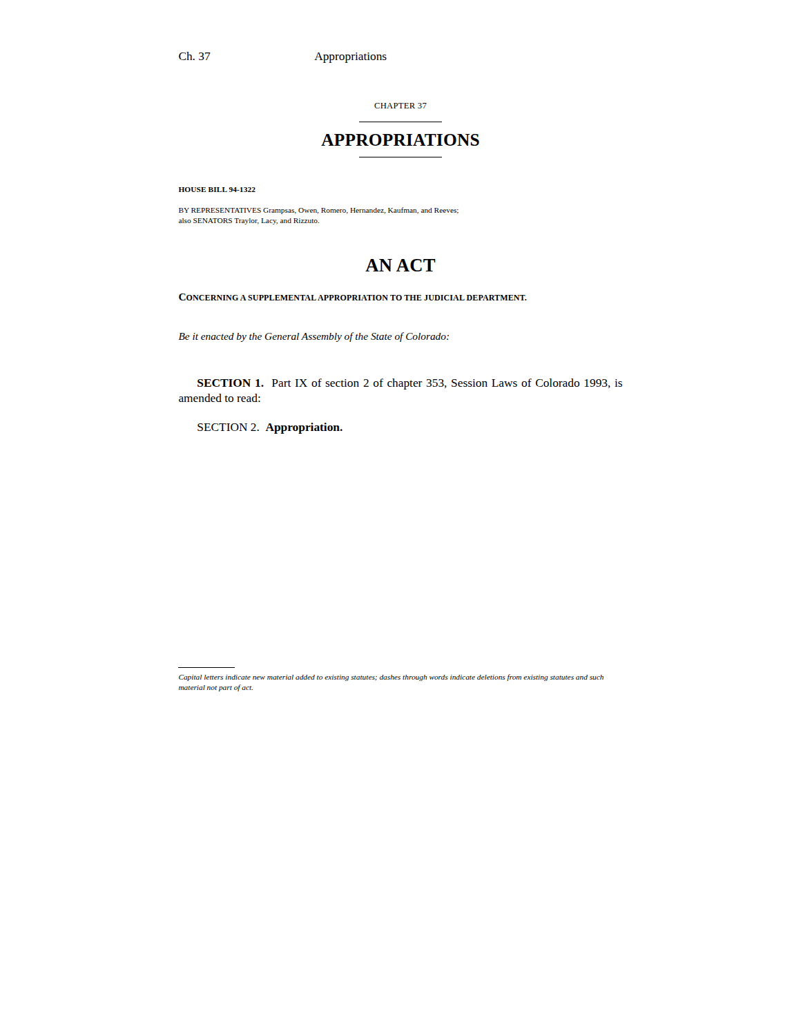Ch. 37
Appropriations
CHAPTER 37
APPROPRIATIONS
HOUSE BILL 94-1322
BY REPRESENTATIVES Grampsas, Owen, Romero, Hernandez, Kaufman, and Reeves;
also SENATORS Traylor, Lacy, and Rizzuto.
AN ACT
CONCERNING A SUPPLEMENTAL APPROPRIATION TO THE JUDICIAL DEPARTMENT.
Be it enacted by the General Assembly of the State of Colorado:
SECTION 1. Part IX of section 2 of chapter 353, Session Laws of Colorado 1993, is amended to read:
SECTION 2. Appropriation.
Capital letters indicate new material added to existing statutes; dashes through words indicate deletions from existing statutes and such material not part of act.